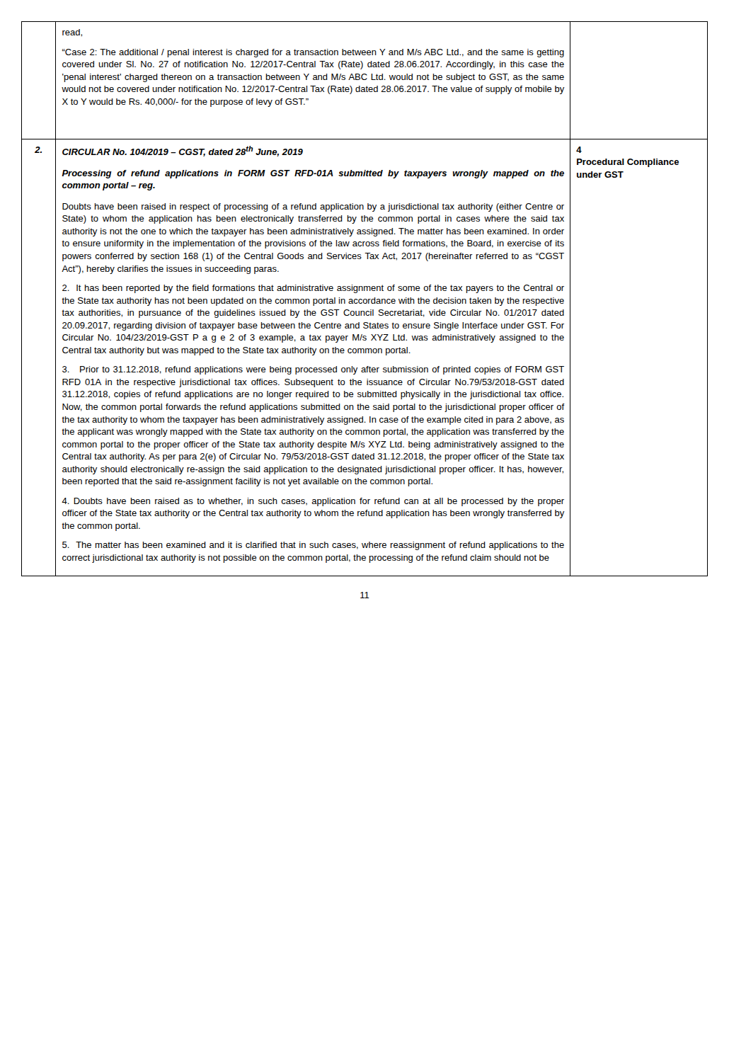| | read, “Case 2: The additional / penal interest is charged for a transaction between Y and M/s ABC Ltd., and the same is getting covered under Sl. No. 27 of notification No. 12/2017-Central Tax (Rate) dated 28.06.2017. Accordingly, in this case the 'penal interest' charged thereon on a transaction between Y and M/s ABC Ltd. would not be subject to GST, as the same would not be covered under notification No. 12/2017-Central Tax (Rate) dated 28.06.2017. The value of supply of mobile by X to Y would be Rs. 40,000/- for the purpose of levy of GST.” | |
| 2. | CIRCULAR No. 104/2019 – CGST, dated 28 th June, 2019 Processing of refund applications in FORM GST RFD-01A submitted by taxpayers wrongly mapped on the common portal – reg. Doubts have been raised in respect of processing of a refund application by a jurisdictional tax authority (either Centre or State) to whom the application has been electronically transferred by the common portal in cases where the said tax authority is not the one to which the taxpayer has been administratively assigned. The matter has been examined. In order to ensure uniformity in the implementation of the provisions of the law across field formations, the Board, in exercise of its powers conferred by section 168 (1) of the Central Goods and Services Tax Act, 2017 (hereinafter referred to as “CGST Act”), hereby clarifies the issues in succeeding paras. 2. It has been reported by the field formations that administrative assignment of some of the tax payers to the Central or the State tax authority has not been updated on the common portal in accordance with the decision taken by the respective tax authorities, in pursuance of the guidelines issued by the GST Council Secretariat, vide Circular No. 01/2017 dated 20.09.2017, regarding division of taxpayer base between the Centre and States to ensure Single Interface under GST. For Circular No. 104/23/2019-GST P a g e 2 of 3 example, a tax payer M/s XYZ Ltd. was administratively assigned to the Central tax authority but was mapped to the State tax authority on the common portal. 3. Prior to 31.12.2018, refund applications were being processed only after submission of printed copies of FORM GST RFD 01A in the respective jurisdictional tax offices. Subsequent to the issuance of Circular No.79/53/2018-GST dated 31.12.2018, copies of refund applications are no longer required to be submitted physically in the jurisdictional tax office. Now, the common portal forwards the refund applications submitted on the said portal to the jurisdictional proper officer of the tax authority to whom the taxpayer has been administratively assigned. In case of the example cited in para 2 above, as the applicant was wrongly mapped with the State tax authority on the common portal, the application was transferred by the common portal to the proper officer of the State tax authority despite M/s XYZ Ltd. being administratively assigned to the Central tax authority. As per para 2(e) of Circular No. 79/53/2018-GST dated 31.12.2018, the proper officer of the State tax authority should electronically re-assign the said application to the designated jurisdictional proper officer. It has, however, been reported that the said re-assignment facility is not yet available on the common portal. 4. Doubts have been raised as to whether, in such cases, application for refund can at all be processed by the proper officer of the State tax authority or the Central tax authority to whom the refund application has been wrongly transferred by the common portal. 5. The matter has been examined and it is clarified that in such cases, where reassignment of refund applications to the correct jurisdictional tax authority is not possible on the common portal, the processing of the refund claim should not be | 4 Procedural Compliance under GST |
11